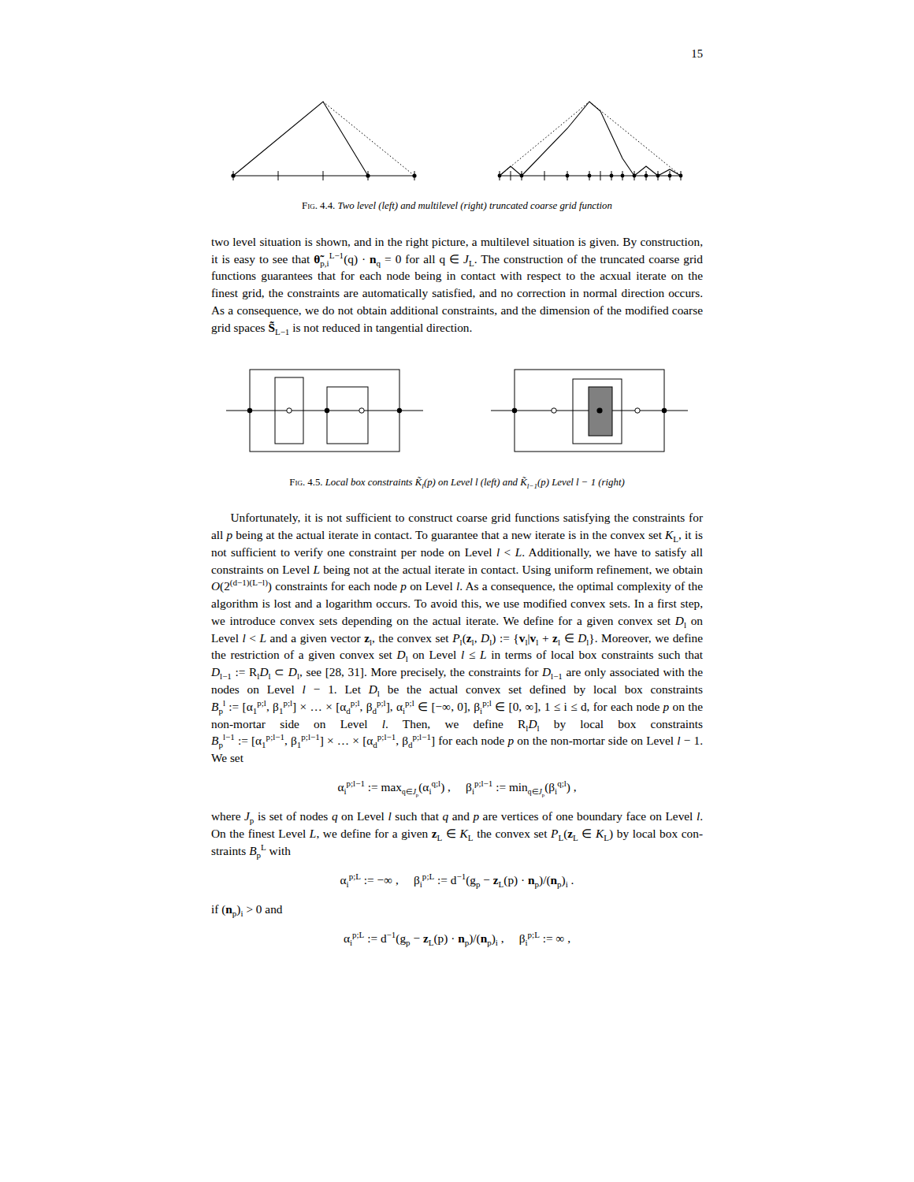15
Fig. 4.4. Two level (left) and multilevel (right) truncated coarse grid function
two level situation is shown, and in the right picture, a multilevel situation is given. By construction, it is easy to see that θ̃p,iL−1(q) · nq = 0 for all q ∈ JL. The construction of the truncated coarse grid functions guarantees that for each node being in contact with respect to the acxual iterate on the finest grid, the constraints are automatically satisfied, and no correction in normal direction occurs. As a consequence, we do not obtain additional constraints, and the dimension of the modified coarse grid spaces S̃L−1 is not reduced in tangential direction.
Fig. 4.5. Local box constraints K̃l(p) on Level l (left) and K̃l−1(p) Level l − 1 (right)
Unfortunately, it is not sufficient to construct coarse grid functions satisfying the constraints for all p being at the actual iterate in contact. To guarantee that a new iterate is in the convex set KL, it is not sufficient to verify one constraint per node on Level l < L. Additionally, we have to satisfy all constraints on Level L being not at the actual iterate in contact. Using uniform refinement, we obtain O(2(d−1)(L−l)) constraints for each node p on Level l. As a consequence, the optimal complexity of the algorithm is lost and a logarithm occurs. To avoid this, we use modified convex sets. In a first step, we introduce convex sets depending on the actual iterate. We define for a given convex set Dl on Level l < L and a given vector zl, the convex set Pl(zl, Dl) := {vl|vl + zl ∈ Dl}. Moreover, we define the restriction of a given convex set Dl on Level l ≤ L in terms of local box constraints such that Dl−1 := RlDl ⊂ Dl, see [28, 31]. More precisely, the constraints for Dl−1 are only associated with the nodes on Level l − 1. Let Dl be the actual convex set defined by local box constraints Bpl := [α1p;l, β1p;l] × … × [αdp;l, βdp;l], αip;l ∈ [−∞, 0], βip;l ∈ [0, ∞], 1 ≤ i ≤ d, for each node p on the non-mortar side on Level l. Then, we define RlDl by local box constraints Bpl−1 := [α1p;l−1, β1p;l−1] × … × [αdp;l−1, βdp;l−1] for each node p on the non-mortar side on Level l − 1. We set
αip;l−1 := maxq∈Jp(αiq;l) , βip;l−1 := minq∈Jp(βiq;l) ,
where Jp is set of nodes q on Level l such that q and p are vertices of one boundary face on Level l. On the finest Level L, we define for a given zL ∈ KL the convex set PL(zL ∈ KL) by local box constraints BpL with
αip;L := −∞ , βip;L := d−1(gp − zL(p) · np)/(np)i .
if (np)i > 0 and
αip;L := d−1(gp − zL(p) · np)/(np)i , βip;L := ∞ ,